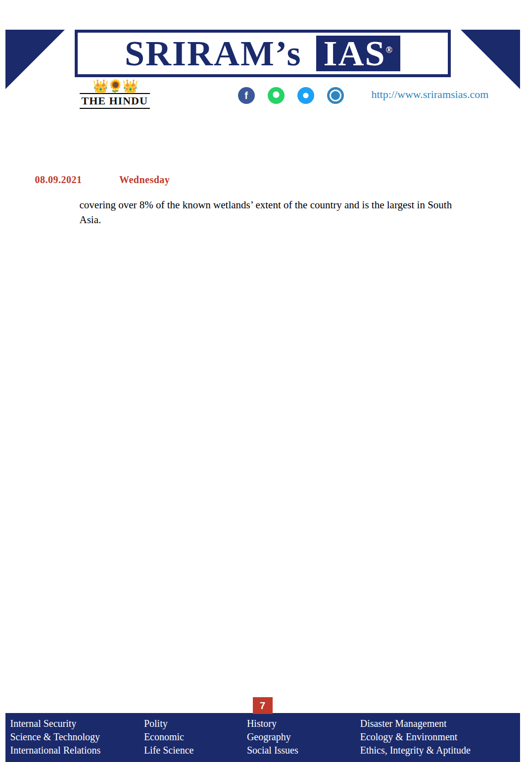SRIRAM’s IAS®
👑🌻👑
THE HINDU
http://www.sriramsias.com
08.09.2021 Wednesday
covering over 8% of the known wetlands’ extent of the country and is the largest in South Asia.
7
| Internal Security | Polity | History | Disaster Management |
| Science & Technology | Economic | Geography | Ecology & Environment |
| International Relations | Life Science | Social Issues | Ethics, Integrity & Aptitude |